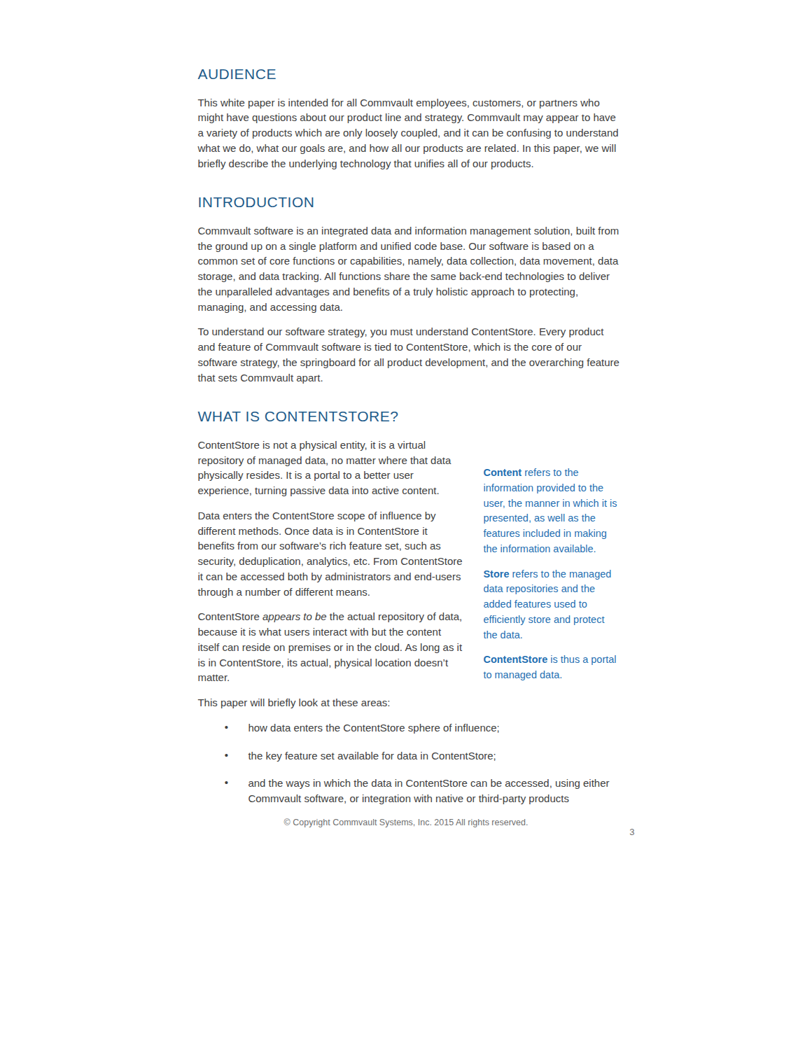AUDIENCE
This white paper is intended for all Commvault employees, customers, or partners who might have questions about our product line and strategy. Commvault may appear to have a variety of products which are only loosely coupled, and it can be confusing to understand what we do, what our goals are, and how all our products are related. In this paper, we will briefly describe the underlying technology that unifies all of our products.
INTRODUCTION
Commvault software is an integrated data and information management solution, built from the ground up on a single platform and unified code base. Our software is based on a common set of core functions or capabilities, namely, data collection, data movement, data storage, and data tracking. All functions share the same back-end technologies to deliver the unparalleled advantages and benefits of a truly holistic approach to protecting, managing, and accessing data.
To understand our software strategy, you must understand ContentStore. Every product and feature of Commvault software is tied to ContentStore, which is the core of our software strategy, the springboard for all product development, and the overarching feature that sets Commvault apart.
WHAT IS CONTENTSTORE?
Content refers to the information provided to the user, the manner in which it is presented, as well as the features included in making the information available.
Store refers to the managed data repositories and the added features used to efficiently store and protect the data.
ContentStore is thus a portal to managed data.
ContentStore is not a physical entity, it is a virtual repository of managed data, no matter where that data physically resides. It is a portal to a better user experience, turning passive data into active content.
Data enters the ContentStore scope of influence by different methods. Once data is in ContentStore it benefits from our software’s rich feature set, such as security, deduplication, analytics, etc. From ContentStore it can be accessed both by administrators and end-users through a number of different means.
ContentStore appears to be the actual repository of data, because it is what users interact with but the content itself can reside on premises or in the cloud. As long as it is in ContentStore, its actual, physical location doesn’t matter.
This paper will briefly look at these areas:
how data enters the ContentStore sphere of influence;
the key feature set available for data in ContentStore;
and the ways in which the data in ContentStore can be accessed, using either Commvault software, or integration with native or third-party products
© Copyright Commvault Systems, Inc. 2015 All rights reserved.
3